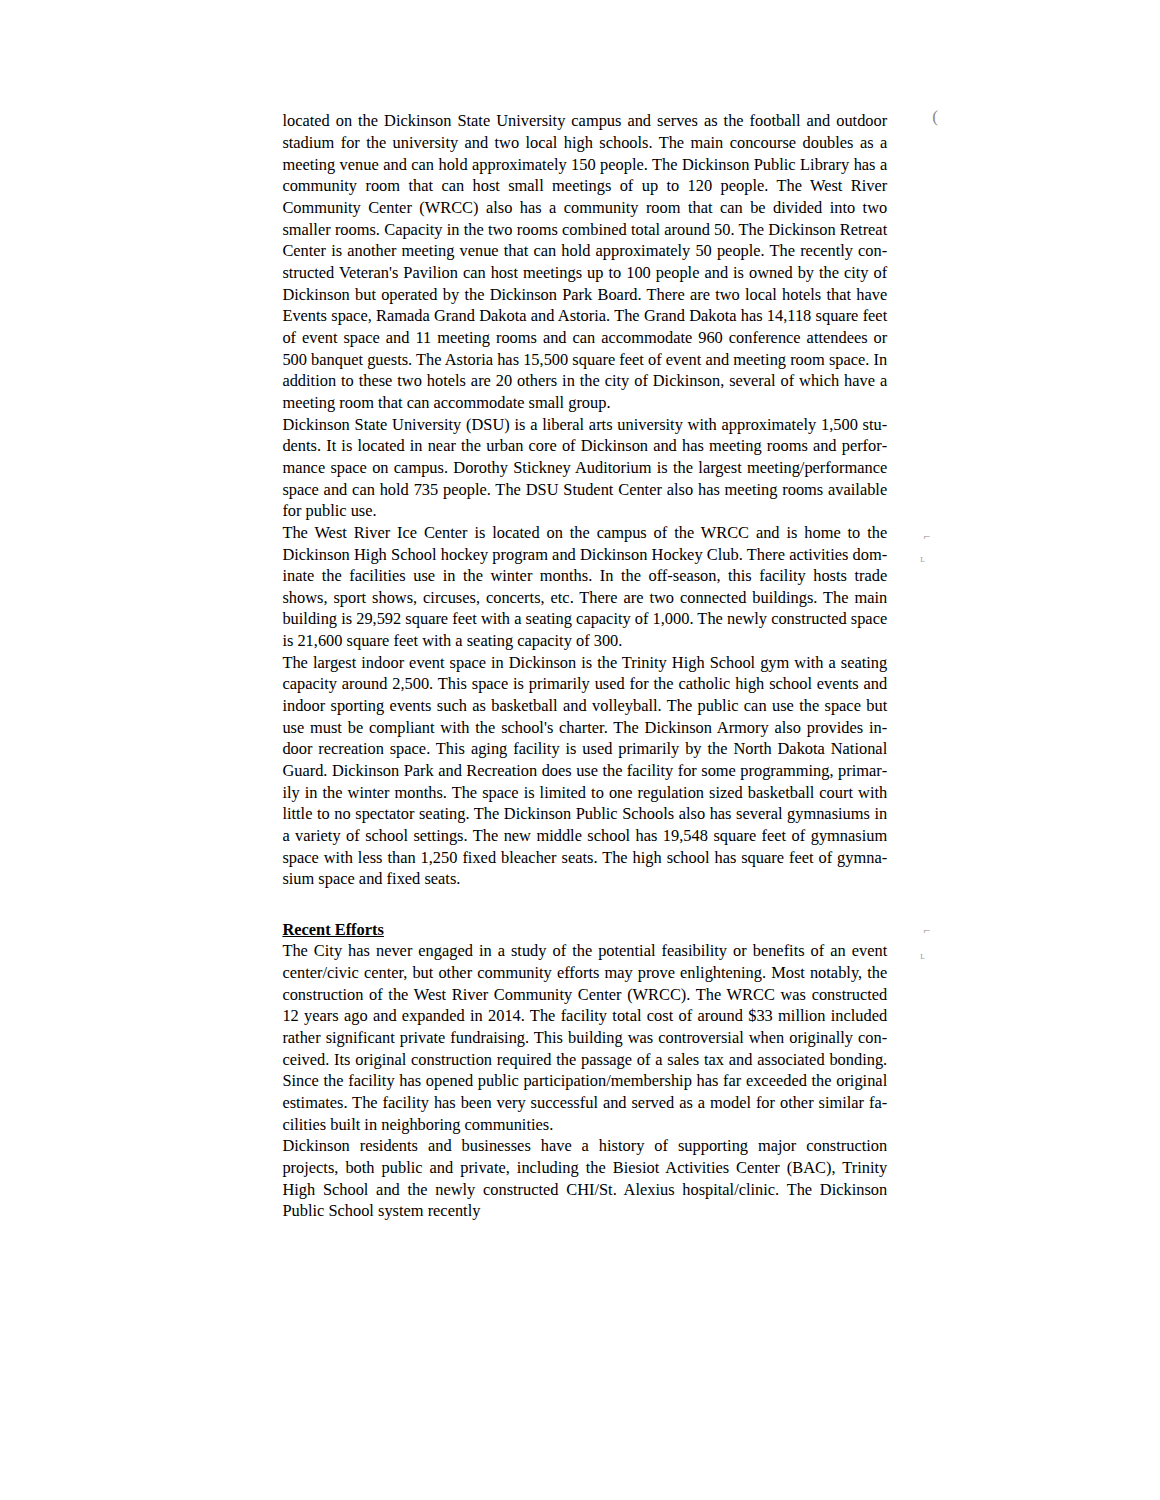( ⌐ ᴸ ⌐ ᴸ
located on the Dickinson State University campus and serves as the football and outdoor stadium for the university and two local high schools. The main concourse doubles as a meeting venue and can hold approximately 150 people. The Dickinson Public Library has a community room that can host small meetings of up to 120 people. The West River Community Center (WRCC) also has a community room that can be divided into two smaller rooms. Capacity in the two rooms combined total around 50. The Dickinson Retreat Center is another meeting venue that can hold approximately 50 people. The recently constructed Veteran's Pavilion can host meetings up to 100 people and is owned by the city of Dickinson but operated by the Dickinson Park Board. There are two local hotels that have Events space, Ramada Grand Dakota and Astoria. The Grand Dakota has 14,118 square feet of event space and 11 meeting rooms and can accommodate 960 conference attendees or 500 banquet guests. The Astoria has 15,500 square feet of event and meeting room space. In addition to these two hotels are 20 others in the city of Dickinson, several of which have a meeting room that can accommodate small group.
Dickinson State University (DSU) is a liberal arts university with approximately 1,500 students. It is located in near the urban core of Dickinson and has meeting rooms and performance space on campus. Dorothy Stickney Auditorium is the largest meeting/performance space and can hold 735 people. The DSU Student Center also has meeting rooms available for public use.
The West River Ice Center is located on the campus of the WRCC and is home to the Dickinson High School hockey program and Dickinson Hockey Club. There activities dominate the facilities use in the winter months. In the off-season, this facility hosts trade shows, sport shows, circuses, concerts, etc. There are two connected buildings. The main building is 29,592 square feet with a seating capacity of 1,000. The newly constructed space is 21,600 square feet with a seating capacity of 300.
The largest indoor event space in Dickinson is the Trinity High School gym with a seating capacity around 2,500. This space is primarily used for the catholic high school events and indoor sporting events such as basketball and volleyball. The public can use the space but use must be compliant with the school's charter. The Dickinson Armory also provides indoor recreation space. This aging facility is used primarily by the North Dakota National Guard. Dickinson Park and Recreation does use the facility for some programming, primarily in the winter months. The space is limited to one regulation sized basketball court with little to no spectator seating. The Dickinson Public Schools also has several gymnasiums in a variety of school settings. The new middle school has 19,548 square feet of gymnasium space with less than 1,250 fixed bleacher seats. The high school has square feet of gymnasium space and fixed seats.
Recent Efforts
The City has never engaged in a study of the potential feasibility or benefits of an event center/civic center, but other community efforts may prove enlightening. Most notably, the construction of the West River Community Center (WRCC). The WRCC was constructed 12 years ago and expanded in 2014. The facility total cost of around $33 million included rather significant private fundraising. This building was controversial when originally conceived. Its original construction required the passage of a sales tax and associated bonding. Since the facility has opened public participation/membership has far exceeded the original estimates. The facility has been very successful and served as a model for other similar facilities built in neighboring communities.
Dickinson residents and businesses have a history of supporting major construction projects, both public and private, including the Biesiot Activities Center (BAC), Trinity High School and the newly constructed CHI/St. Alexius hospital/clinic. The Dickinson Public School system recently